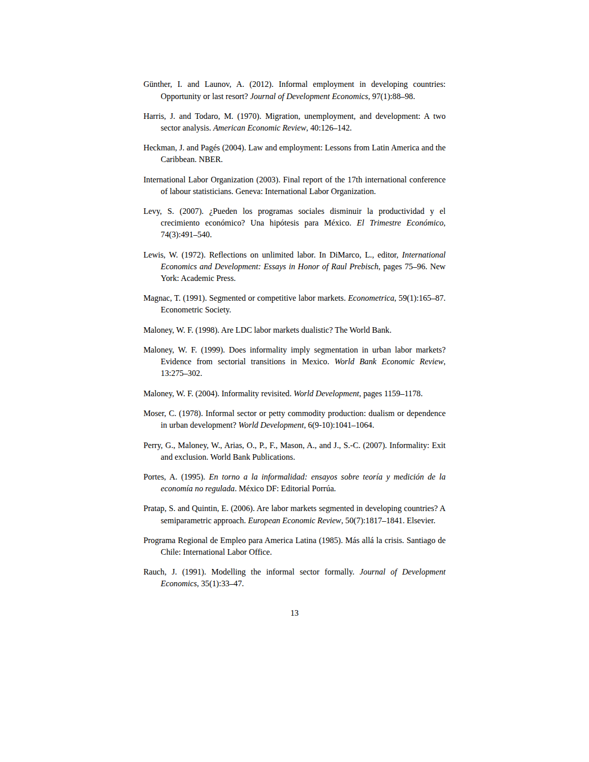Günther, I. and Launov, A. (2012). Informal employment in developing countries: Opportunity or last resort? Journal of Development Economics, 97(1):88–98.
Harris, J. and Todaro, M. (1970). Migration, unemployment, and development: A two sector analysis. American Economic Review, 40:126–142.
Heckman, J. and Pagés (2004). Law and employment: Lessons from Latin America and the Caribbean. NBER.
International Labor Organization (2003). Final report of the 17th international conference of labour statisticians. Geneva: International Labor Organization.
Levy, S. (2007). ¿Pueden los programas sociales disminuir la productividad y el crecimiento económico? Una hipótesis para México. El Trimestre Económico, 74(3):491–540.
Lewis, W. (1972). Reflections on unlimited labor. In DiMarco, L., editor, International Economics and Development: Essays in Honor of Raul Prebisch, pages 75–96. New York: Academic Press.
Magnac, T. (1991). Segmented or competitive labor markets. Econometrica, 59(1):165–87. Econometric Society.
Maloney, W. F. (1998). Are LDC labor markets dualistic? The World Bank.
Maloney, W. F. (1999). Does informality imply segmentation in urban labor markets? Evidence from sectorial transitions in Mexico. World Bank Economic Review, 13:275–302.
Maloney, W. F. (2004). Informality revisited. World Development, pages 1159–1178.
Moser, C. (1978). Informal sector or petty commodity production: dualism or dependence in urban development? World Development, 6(9-10):1041–1064.
Perry, G., Maloney, W., Arias, O., P., F., Mason, A., and J., S.-C. (2007). Informality: Exit and exclusion. World Bank Publications.
Portes, A. (1995). En torno a la informalidad: ensayos sobre teoría y medición de la economía no regulada. México DF: Editorial Porrúa.
Pratap, S. and Quintin, E. (2006). Are labor markets segmented in developing countries? A semiparametric approach. European Economic Review, 50(7):1817–1841. Elsevier.
Programa Regional de Empleo para America Latina (1985). Más allá la crisis. Santiago de Chile: International Labor Office.
Rauch, J. (1991). Modelling the informal sector formally. Journal of Development Economics, 35(1):33–47.
13